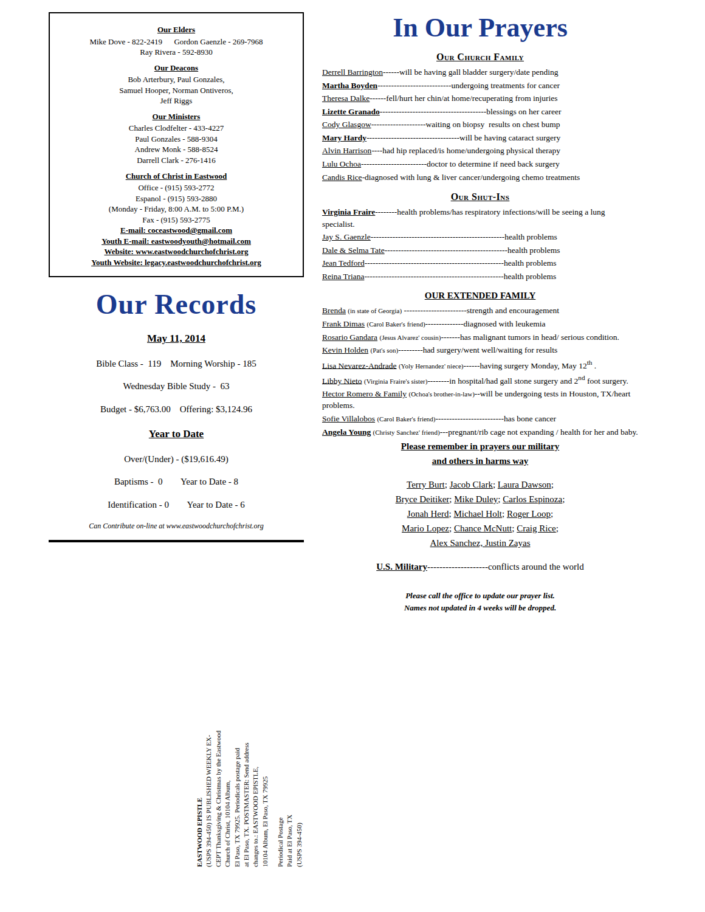Our Elders
Mike Dove - 822-2419 Gordon Gaenzle - 269-7968
Ray Rivera - 592-8930
Our Deacons
Bob Arterbury, Paul Gonzales,
Samuel Hooper, Norman Ontiveros,
Jeff Riggs
Our Ministers
Charles Clodfelter - 433-4227
Paul Gonzales - 588-9304
Andrew Monk - 588-8524
Darrell Clark - 276-1416
Church of Christ in Eastwood
Office - (915) 593-2772
Espanol - (915) 593-2880
(Monday - Friday, 8:00 A.M. to 5:00 P.M.)
Fax - (915) 593-2775
E-mail: coceastwood@gmail.com
Youth E-mail: eastwoodyouth@hotmail.com
Website: www.eastwoodchurchofchrist.org
Youth Website: legacy.eastwoodchurchofchrist.org
Our Records
May 11, 2014
Bible Class - 119 Morning Worship - 185
Wednesday Bible Study - 63
Budget - $6,763.00 Offering: $3,124.96
Year to Date
Over/(Under) - ($19,616.49)
Baptisms - 0 Year to Date - 8
Identification - 0 Year to Date - 6
Can Contribute on-line at www.eastwoodchurchofchrist.org
EASTWOOD EPISTLE
(USPS 394-450) IS PUBLISHED WEEKLY EX-
CEPT Thanksgiving & Christmas by the Eastwood
Church of Christ, 10104 Album,
El Paso, TX 79925. Periodicals postage paid
at El Paso, TX. POSTMASTER: Send address
changes to.: EASTWOOD EPISTLE,
10104 Album, El Paso, TX 79925
Periodical Postage
Paid at El Paso, TX
(USPS 394-450)
In Our Prayers
Our Church Family
Derrell Barrington------will be having gall bladder surgery/date pending
Martha Boyden---------------------------undergoing treatments for cancer
Theresa Dalke------fell/hurt her chin/at home/recuperating from injuries
Lizette Granado---------------------------------------blessings on her career
Cody Glasgow--------------------waiting on biopsy results on chest bump
Mary Hardy----------------------------------will be having cataract surgery
Alvin Harrison----had hip replaced/is home/undergoing physical therapy
Lulu Ochoa------------------------doctor to determine if need back surgery
Candis Rice-diagnosed with lung & liver cancer/undergoing chemo treatments
Our Shut-Ins
Virginia Fraire--------health problems/has respiratory infections/will be seeing a lung specialist.
Jay S. Gaenzle-------------------------------------------------health problems
Dale & Selma Tate---------------------------------------------health problems
Jean Tedford---------------------------------------------------health problems
Reina Triana---------------------------------------------------health problems
OUR EXTENDED FAMILY
Brenda (in state of Georgia) -----------------------strength and encouragement
Frank Dimas (Carol Baker's friend)--------------diagnosed with leukemia
Rosario Gandara (Jesus Alvarez' cousin)-------has malignant tumors in head/ serious condition.
Kevin Holden (Pat's son)---------had surgery/went well/waiting for results
Lisa Nevarez-Andrade (Yoly Hernandez' niece)------having surgery Monday, May 12th .
Libby Nieto (Virginia Fraire's sister)--------in hospital/had gall stone surgery and 2nd foot surgery.
Hector Romero & Family (Ochoa's brother-in-law)--will be undergoing tests in Houston, TX/heart problems.
Sofie Villalobos (Carol Baker's friend)-------------------------has bone cancer
Angela Young (Christy Sanchez' friend)---pregnant/rib cage not expanding / health for her and baby.
Please remember in prayers our military
and others in harms way
Terry Burt; Jacob Clark; Laura Dawson;
Bryce Deitiker; Mike Duley; Carlos Espinoza;
Jonah Herd; Michael Holt; Roger Loop;
Mario Lopez; Chance McNutt; Craig Rice;
Alex Sanchez, Justin Zayas
U.S. Military--------------------conflicts around the world
Please call the office to update our prayer list.
Names not updated in 4 weeks will be dropped.